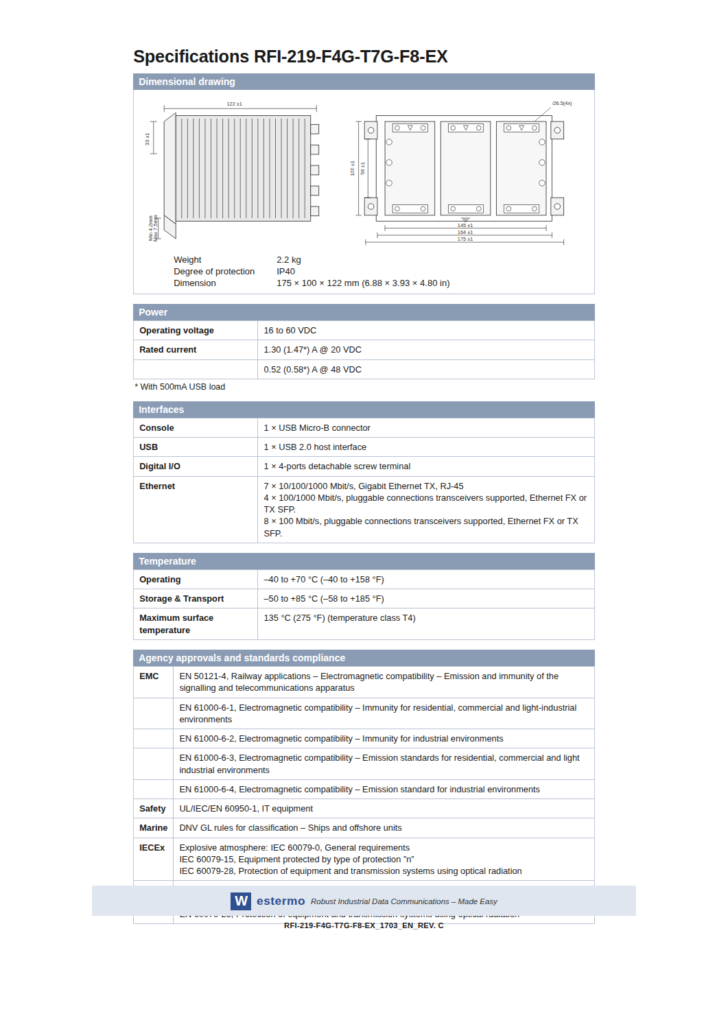Specifications RFI-219-F4G-T7G-F8-EX
Dimensional drawing
122 ±1 33 ±1 Min 4.2mm Max 7.5mm
∅6.5(4x) 100 ±1 56 ±1 145 ±1 164 ±1 175 ±1
Weight 2.2 kg
Degree of protection IP40
Dimension 175 × 100 × 122 mm (6.88 × 3.93 × 4.80 in)
Power
| Operating voltage | 16 to 60 VDC |
| Rated current | 1.30 (1.47*) A @ 20 VDC |
| | 0.52 (0.58*) A @ 48 VDC |
* With 500mA USB load
Interfaces
| Console | 1 × USB Micro-B connector |
| USB | 1 × USB 2.0 host interface |
| Digital I/O | 1 × 4-ports detachable screw terminal |
| Ethernet | 7 × 10/100/1000 Mbit/s, Gigabit Ethernet TX, RJ-45 4 × 100/1000 Mbit/s, pluggable connections transceivers supported, Ethernet FX or TX SFP. 8 × 100 Mbit/s, pluggable connections transceivers supported, Ethernet FX or TX SFP. |
Temperature
| Operating | –40 to +70 °C (–40 to +158 °F) |
| Storage & Transport | –50 to +85 °C (–58 to +185 °F) |
| Maximum surface temperature | 135 °C (275 °F) (temperature class T4) |
Agency approvals and standards compliance
| EMC | EN 50121-4, Railway applications – Electromagnetic compatibility – Emission and immunity of the signalling and telecommunications apparatus |
| | EN 61000-6-1, Electromagnetic compatibility – Immunity for residential, commercial and light-industrial environments |
| | EN 61000-6-2, Electromagnetic compatibility – Immunity for industrial environments |
| | EN 61000-6-3, Electromagnetic compatibility – Emission standards for residential, commercial and light industrial environments |
| | EN 61000-6-4, Electromagnetic compatibility – Emission standard for industrial environments |
| Safety | UL/IEC/EN 60950-1, IT equipment |
| Marine | DNV GL rules for classification – Ships and offshore units |
| IECEx | Explosive atmosphere: IEC 60079-0, General requirements IEC 60079-15, Equipment protected by type of protection ”n” IEC 60079-28, Protection of equipment and transmission systems using optical radiation |
| ATEX | Explosive atmosphere: EN 60079-0, General requirements EN 60079-15, Equipment protected by type of protection ”n” EN 60079-28, Protection of equipment and transmission systems using optical radiation |
W estermo Robust Industrial Data Communications – Made Easy
RFI-219-F4G-T7G-F8-EX_1703_EN_REV. C